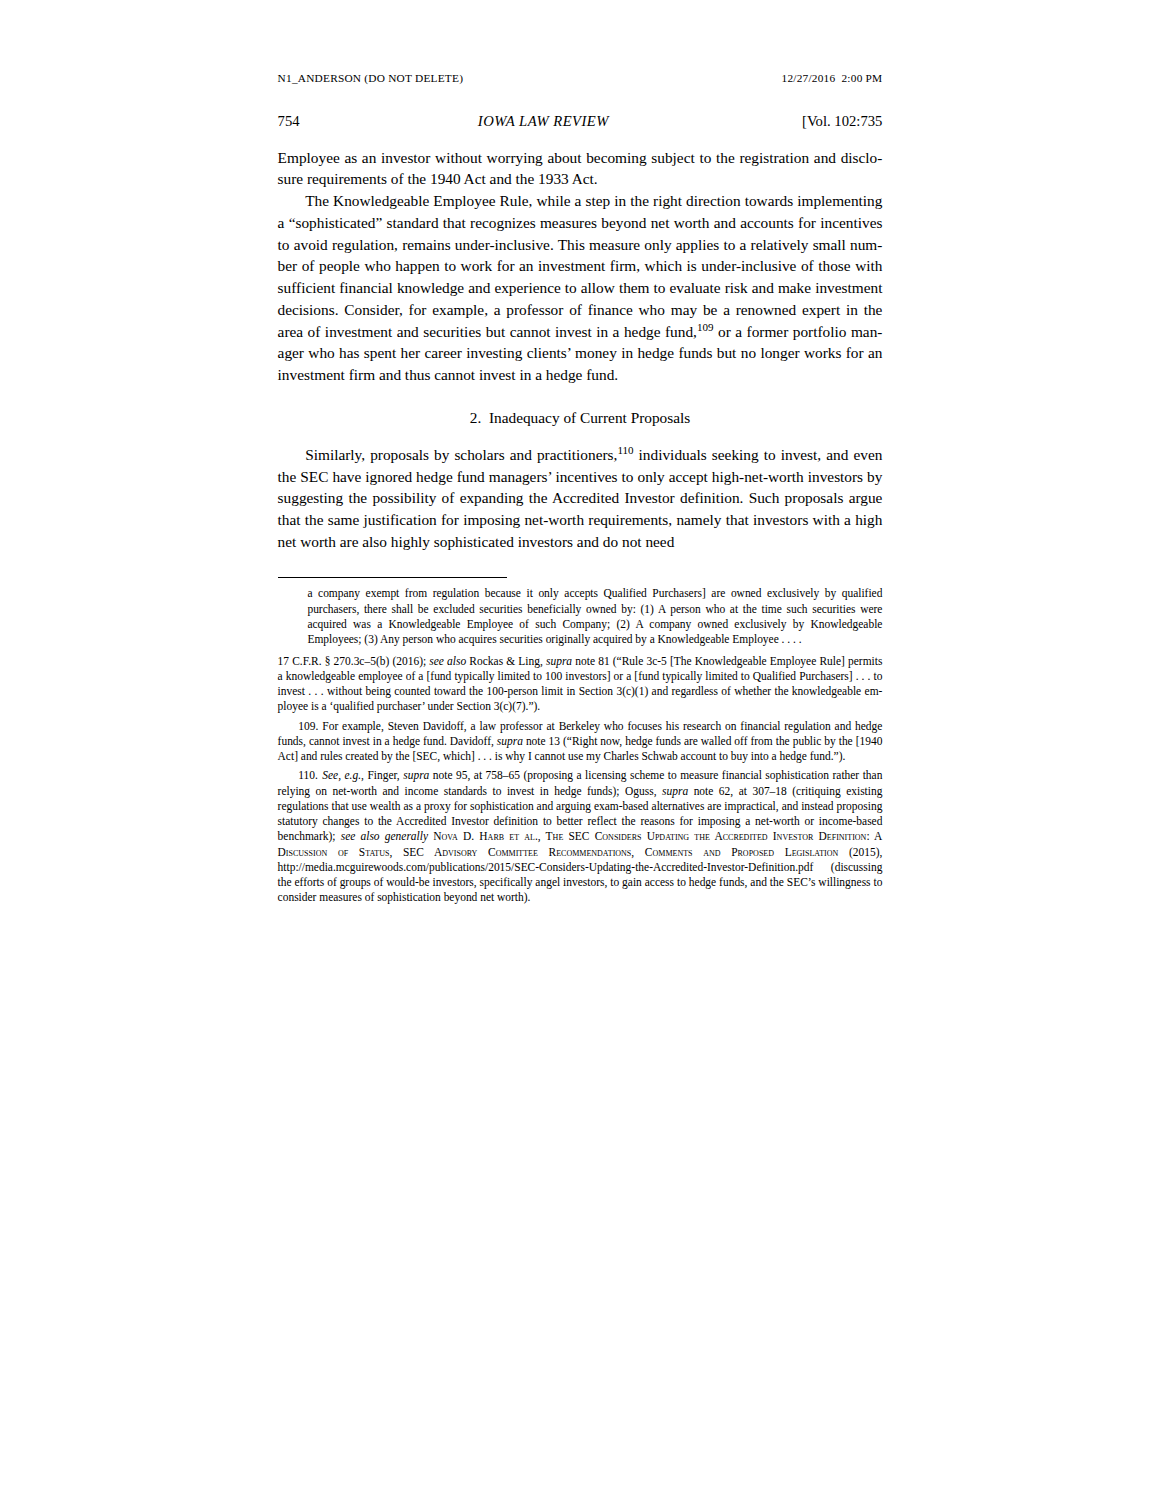N1_Anderson (Do Not Delete) 12/27/2016 2:00 PM
754 IOWA LAW REVIEW [Vol. 102:735
Employee as an investor without worrying about becoming subject to the registration and disclosure requirements of the 1940 Act and the 1933 Act.
The Knowledgeable Employee Rule, while a step in the right direction towards implementing a “sophisticated” standard that recognizes measures beyond net worth and accounts for incentives to avoid regulation, remains under-inclusive. This measure only applies to a relatively small number of people who happen to work for an investment firm, which is under-inclusive of those with sufficient financial knowledge and experience to allow them to evaluate risk and make investment decisions. Consider, for example, a professor of finance who may be a renowned expert in the area of investment and securities but cannot invest in a hedge fund,109 or a former portfolio manager who has spent her career investing clients’ money in hedge funds but no longer works for an investment firm and thus cannot invest in a hedge fund.
2. Inadequacy of Current Proposals
Similarly, proposals by scholars and practitioners,110 individuals seeking to invest, and even the SEC have ignored hedge fund managers’ incentives to only accept high-net-worth investors by suggesting the possibility of expanding the Accredited Investor definition. Such proposals argue that the same justification for imposing net-worth requirements, namely that investors with a high net worth are also highly sophisticated investors and do not need
a company exempt from regulation because it only accepts Qualified Purchasers] are owned exclusively by qualified purchasers, there shall be excluded securities beneficially owned by: (1) A person who at the time such securities were acquired was a Knowledgeable Employee of such Company; (2) A company owned exclusively by Knowledgeable Employees; (3) Any person who acquires securities originally acquired by a Knowledgeable Employee . . . .
17 C.F.R. § 270.3c–5(b) (2016); see also Rockas & Ling, supra note 81 (“Rule 3c-5 [The Knowledgeable Employee Rule] permits a knowledgeable employee of a [fund typically limited to 100 investors] or a [fund typically limited to Qualified Purchasers] . . . to invest . . . without being counted toward the 100-person limit in Section 3(c)(1) and regardless of whether the knowledgeable employee is a ‘qualified purchaser’ under Section 3(c)(7).”).
109. For example, Steven Davidoff, a law professor at Berkeley who focuses his research on financial regulation and hedge funds, cannot invest in a hedge fund. Davidoff, supra note 13 (“Right now, hedge funds are walled off from the public by the [1940 Act] and rules created by the [SEC, which] . . . is why I cannot use my Charles Schwab account to buy into a hedge fund.”).
110. See, e.g., Finger, supra note 95, at 758–65 (proposing a licensing scheme to measure financial sophistication rather than relying on net-worth and income standards to invest in hedge funds); Oguss, supra note 62, at 307–18 (critiquing existing regulations that use wealth as a proxy for sophistication and arguing exam-based alternatives are impractical, and instead proposing statutory changes to the Accredited Investor definition to better reflect the reasons for imposing a net-worth or income-based benchmark); see also generally Nova D. Harb et al., The SEC Considers Updating the Accredited Investor Definition: A Discussion of Status, SEC Advisory Committee Recommendations, Comments and Proposed Legislation (2015), http://media.mcguirewoods.com/publications/2015/SEC-Considers-Updating-the-Accredited-Investor-Definition.pdf (discussing the efforts of groups of would-be investors, specifically angel investors, to gain access to hedge funds, and the SEC’s willingness to consider measures of sophistication beyond net worth).